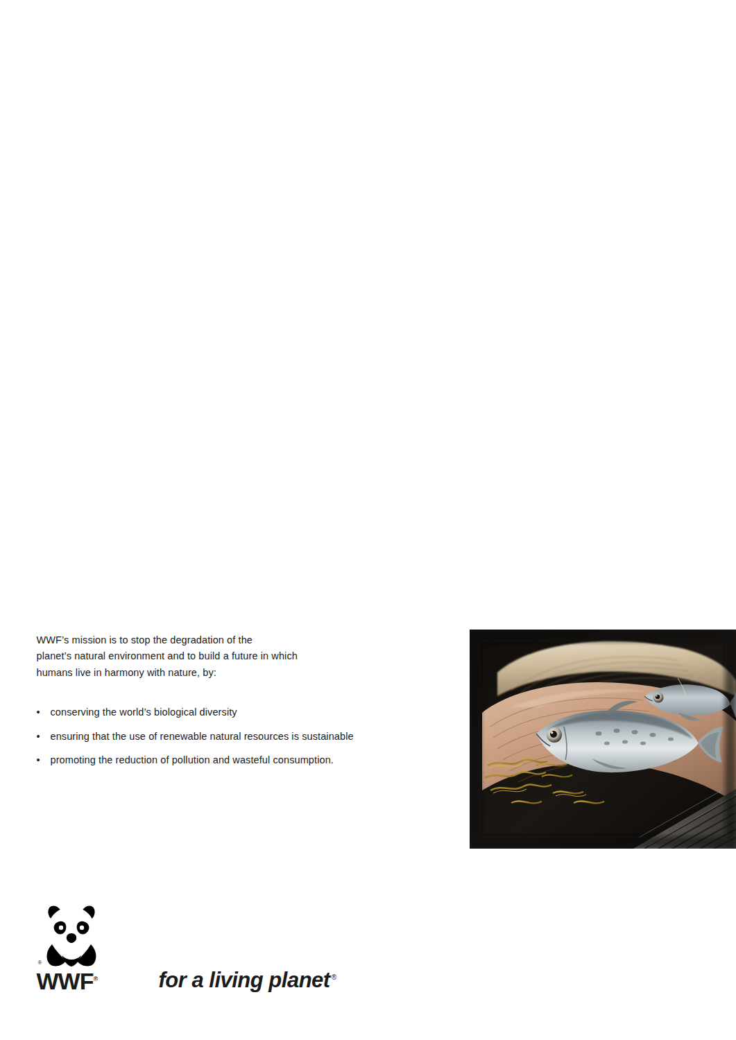WWF’s mission is to stop the degradation of the
planet’s natural environment and to build a future in which
humans live in harmony with nature, by:
conserving the world’s biological diversity
ensuring that the use of renewable natural resources is sustainable
promoting the reduction of pollution and wasteful consumption.
®
WWF®
for a living planet®